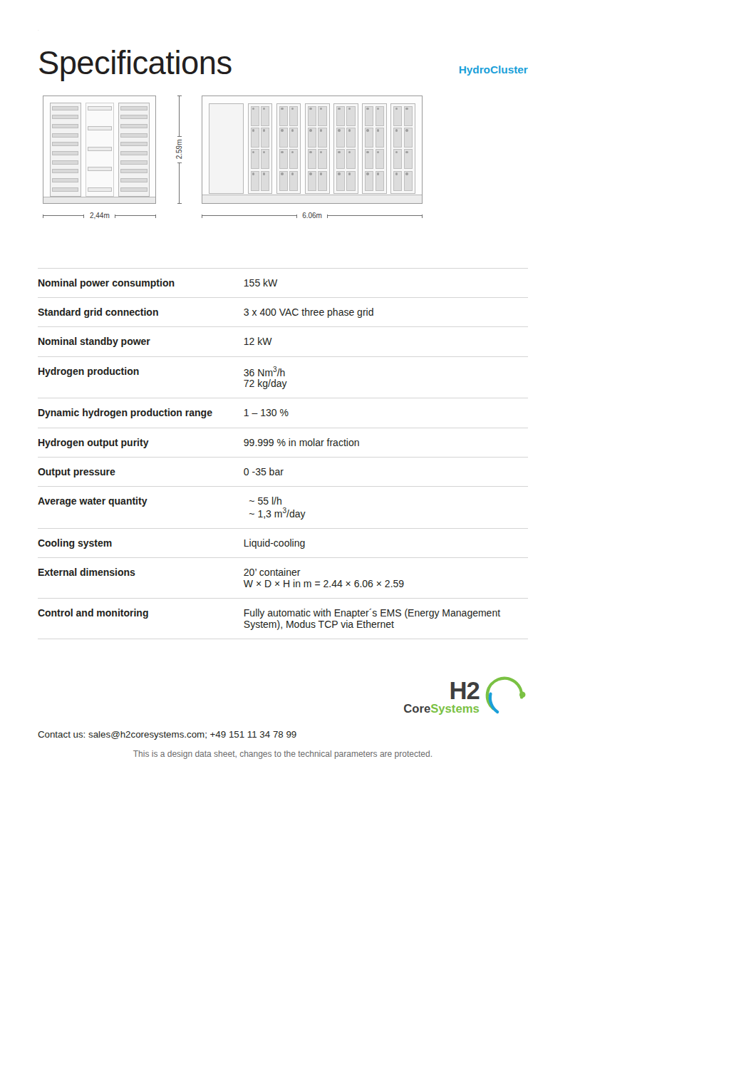.
Specifications
HydroCluster
2,44m
2.59m
6.06m
| Nominal power consumption | 155 kW |
| Standard grid connection | 3 x 400 VAC three phase grid |
| Nominal standby power | 12 kW |
| Hydrogen production | 36 Nm 3 /h 72 kg/day |
| Dynamic hydrogen production range | 1 – 130 % |
| Hydrogen output purity | 99.999 % in molar fraction |
| Output pressure | 0 -35 bar |
| Average water quantity | ~ 55 l/h ~ 1,3 m 3 /day |
| Cooling system | Liquid-cooling |
| External dimensions | 20’ container W × D × H in m = 2.44 × 6.06 × 2.59 |
| Control and monitoring | Fully automatic with Enapter´s EMS (Energy Management System), Modus TCP via Ethernet |
H2
CoreSystems
Contact us: sales@h2coresystems.com; +49 151 11 34 78 99
This is a design data sheet, changes to the technical parameters are protected.